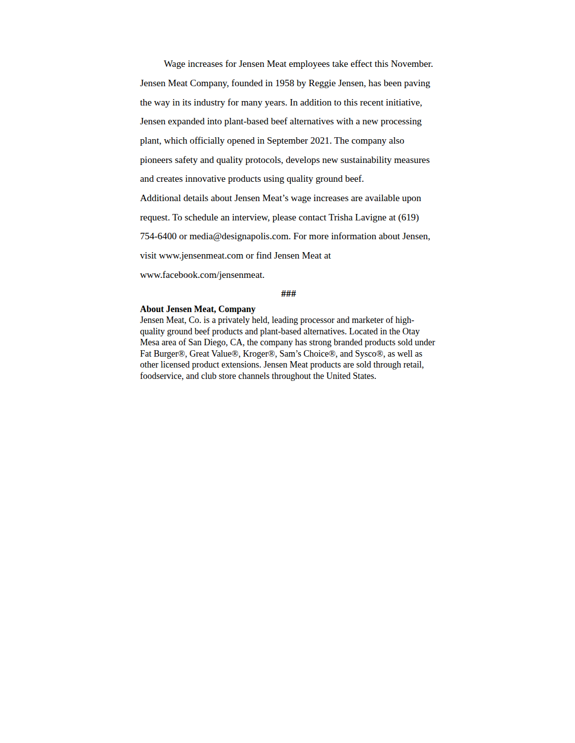Wage increases for Jensen Meat employees take effect this November. Jensen Meat Company, founded in 1958 by Reggie Jensen, has been paving the way in its industry for many years. In addition to this recent initiative, Jensen expanded into plant-based beef alternatives with a new processing plant, which officially opened in September 2021. The company also pioneers safety and quality protocols, develops new sustainability measures and creates innovative products using quality ground beef.
Additional details about Jensen Meat’s wage increases are available upon request. To schedule an interview, please contact Trisha Lavigne at (619) 754-6400 or media@designapolis.com. For more information about Jensen, visit www.jensenmeat.com or find Jensen Meat at www.facebook.com/jensenmeat.
###
About Jensen Meat, Company
Jensen Meat, Co. is a privately held, leading processor and marketer of high-quality ground beef products and plant-based alternatives. Located in the Otay Mesa area of San Diego, CA, the company has strong branded products sold under Fat Burger®, Great Value®, Kroger®, Sam’s Choice®, and Sysco®, as well as other licensed product extensions. Jensen Meat products are sold through retail, foodservice, and club store channels throughout the United States.